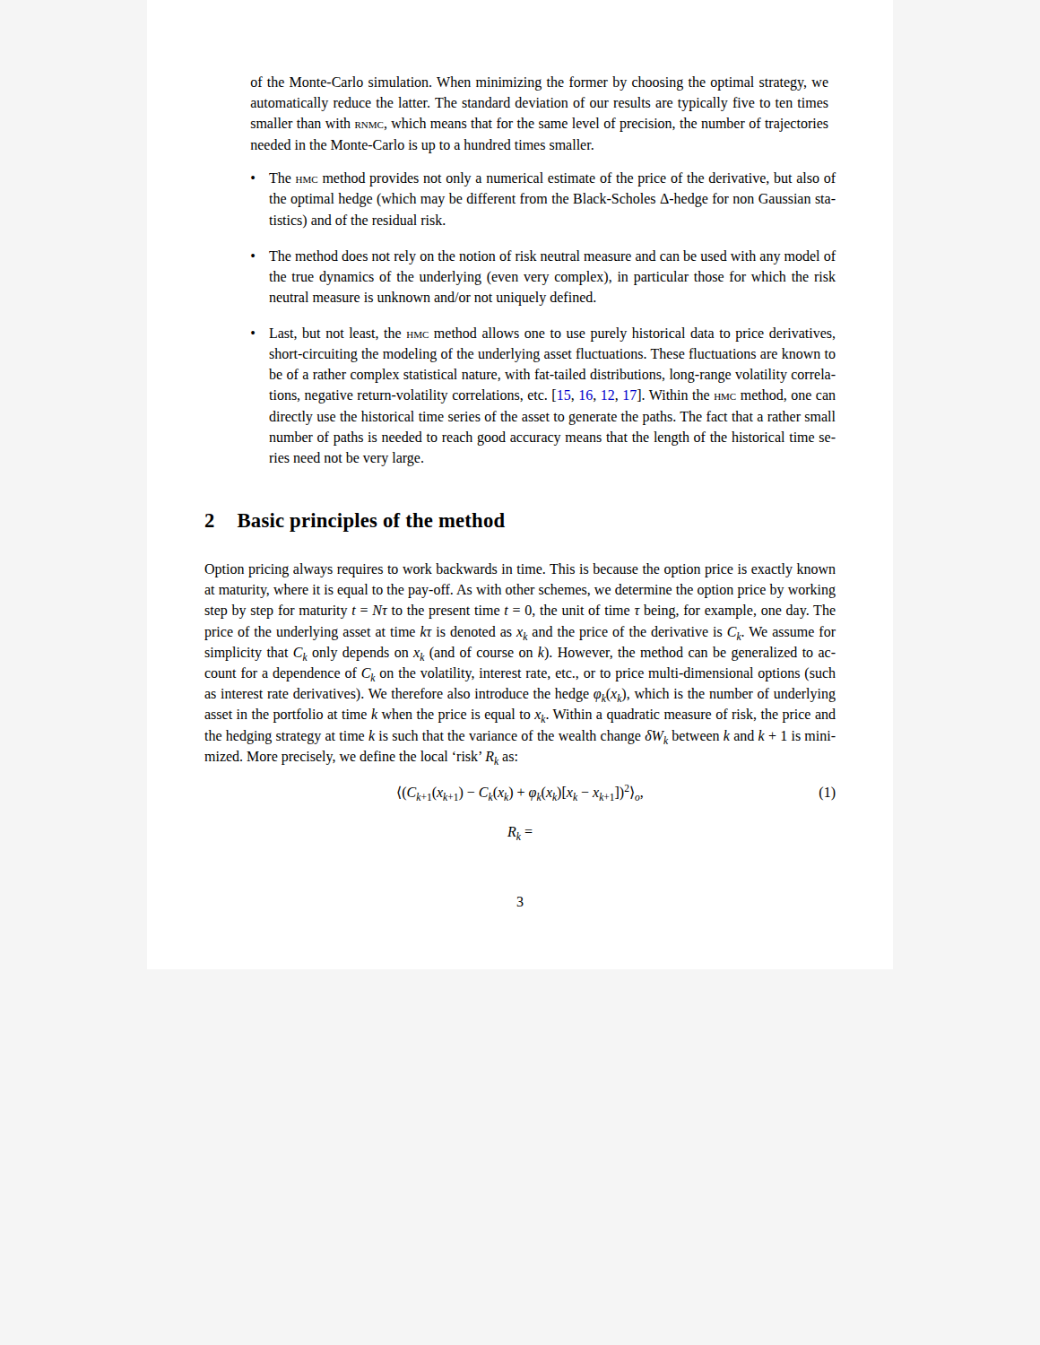of the Monte-Carlo simulation. When minimizing the former by choosing the optimal strategy, we automatically reduce the latter. The standard deviation of our results are typically five to ten times smaller than with rnmc, which means that for the same level of precision, the number of trajectories needed in the Monte-Carlo is up to a hundred times smaller.
The hmc method provides not only a numerical estimate of the price of the derivative, but also of the optimal hedge (which may be different from the Black-Scholes Δ-hedge for non Gaussian statistics) and of the residual risk.
The method does not rely on the notion of risk neutral measure and can be used with any model of the true dynamics of the underlying (even very complex), in particular those for which the risk neutral measure is unknown and/or not uniquely defined.
Last, but not least, the hmc method allows one to use purely historical data to price derivatives, short-circuiting the modeling of the underlying asset fluctuations. These fluctuations are known to be of a rather complex statistical nature, with fat-tailed distributions, long-range volatility correlations, negative return-volatility correlations, etc. [15, 16, 12, 17]. Within the hmc method, one can directly use the historical time series of the asset to generate the paths. The fact that a rather small number of paths is needed to reach good accuracy means that the length of the historical time series need not be very large.
2 Basic principles of the method
Option pricing always requires to work backwards in time. This is because the option price is exactly known at maturity, where it is equal to the pay-off. As with other schemes, we determine the option price by working step by step for maturity t = Nτ to the present time t = 0, the unit of time τ being, for example, one day. The price of the underlying asset at time kτ is denoted as xk and the price of the derivative is Ck. We assume for simplicity that Ck only depends on xk (and of course on k). However, the method can be generalized to account for a dependence of Ck on the volatility, interest rate, etc., or to price multi-dimensional options (such as interest rate derivatives). We therefore also introduce the hedge φk(xk), which is the number of underlying asset in the portfolio at time k when the price is equal to xk. Within a quadratic measure of risk, the price and the hedging strategy at time k is such that the variance of the wealth change δWk between k and k + 1 is minimized. More precisely, we define the local ‘risk’ Rk as:
⟨(Ck+1(xk+1) − Ck(xk) + φk(xk)[xk − xk+1])2⟩o, (1)
Rk =
3